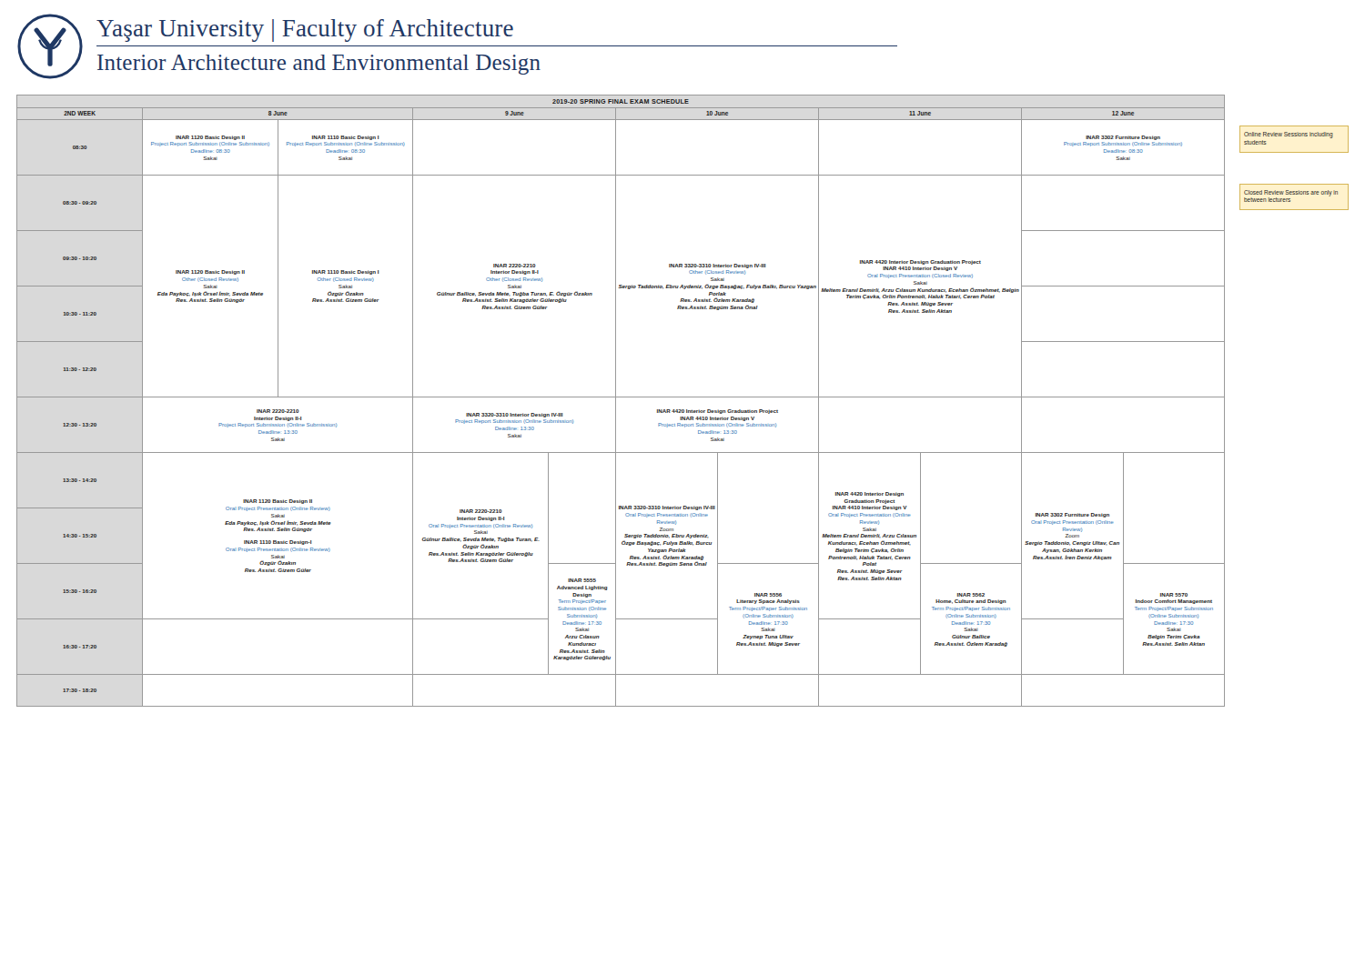Yaşar University | Faculty of Architecture
Interior Architecture and Environmental Design
| 2019-20 SPRING FINAL EXAM SCHEDULE |
| 2ND WEEK | 8 June | 9 June | 10 June | 11 June | 12 June |
| 08:30 | INAR 1120 Basic Design II Project Report Submission (Online Submission) Deadline: 08:30 Sakai | INAR 1110 Basic Design I Project Report Submission (Online Submission) Deadline: 08:30 Sakai | | | | INAR 3302 Furniture Design Project Report Submission (Online Submission) Deadline: 08:30 Sakai |
| 08:30 - 09:20 | INAR 1120 Basic Design II Other (Closed Review) Sakai Eda Paykoç, Işık Örsel İmir, Sevda Mete Res. Assist. Selin Güngör | INAR 1110 Basic Design I Other (Closed Review) Sakai Özgür Özakın Res. Assist. Gizem Güler | INAR 2220-2210 Interior Design II-I Other (Closed Review) Sakai Gülnur Ballice, Sevda Mete, Tuğba Turan, E. Özgür Özakın Res.Assist. Selin Karagözler Güleroğlu Res.Assist. Gizem Güler | INAR 3320-3310 Interior Design IV-III Other (Closed Review) Sakai Sergio Taddonio, Ebru Aydeniz, Özge Başağaç, Fulya Balkı, Burcu Yazgan Porlak Res. Assist. Özlem Karadağ Res.Assist. Begüm Sena Önal | INAR 4420 Interior Design Graduation Project INAR 4410 Interior Design V Oral Project Presentation (Closed Review) Sakai Meltem Eranıl Demirli, Arzu Cılasun Kunduracı, Ecehan Özmehmet, Belgin Terim Çavka, Orlin Pontrenoli, Haluk Tatari, Ceren Polat Res. Assist. Müge Sever Res. Assist. Selin Aktan | |
| 09:30 - 10:20 | |
| 10:30 - 11:20 | |
| 11:30 - 12:20 | |
| 12:30 - 13:20 | INAR 2220-2210 Interior Design II-I Project Report Submission (Online Submission) Deadline: 13:30 Sakai | INAR 3320-3310 Interior Design IV-III Project Report Submission (Online Submission) Deadline: 13:30 Sakai | INAR 4420 Interior Design Graduation Project INAR 4410 Interior Design V Project Report Submission (Online Submission) Deadline: 13:30 Sakai | | |
| 13:30 - 14:20 | INAR 1120 Basic Design II Oral Project Presentation (Online Review) Sakai Eda Paykoç, Işık Örsel İmir, Sevda Mete Res. Assist. Selin Güngör INAR 1110 Basic Design-I Oral Project Presentation (Online Review) Sakai Özgür Özakın Res. Assist. Gizem Güler | INAR 2220-2210 Interior Design II-I Oral Project Presentation (Online Review) Sakai Gülnur Ballice, Sevda Mete, Tuğba Turan, E. Özgür Özakın Res.Assist. Selin Karagözler Güleroğlu Res.Assist. Gizem Güler | | INAR 3320-3310 Interior Design IV-III Oral Project Presentation (Online Review) Zoom Sergio Taddonio, Ebru Aydeniz, Özge Başağaç, Fulya Balkı, Burcu Yazgan Porlak Res. Assist. Özlem Karadağ Res.Assist. Begüm Sena Önal | | INAR 4420 Interior Design Graduation Project INAR 4410 Interior Design V Oral Project Presentation (Online Review) Sakai Meltem Eranıl Demirli, Arzu Cılasun Kunduracı, Ecehan Özmehmet, Belgin Terim Çavka, Orlin Pontrenoli, Haluk Tatari, Ceren Polat Res. Assist. Müge Sever Res. Assist. Selin Aktan | | INAR 3302 Furniture Design Oral Project Presentation (Online Review) Zoom Sergio Taddonio, Cengiz Ultav, Can Aysan, Gökhan Kerkin Res.Assist. İren Deniz Akçam | |
| 14:30 - 15:20 |
| 15:30 - 16:20 | INAR 5555 Advanced Lighting Design Term Project/Paper Submission (Online Submission) Deadline: 17:30 Sakai Arzu Cılasun Kunduracı Res.Assist. Selin Karagözler Güleroğlu | INAR 5556 Literary Space Analysis Term Project/Paper Submission (Online Submission) Deadline: 17:30 Sakai Zeynep Tuna Ultav Res.Assist. Müge Sever | INAR 5562 Home, Culture and Design Term Project/Paper Submission (Online Submission) Deadline: 17:30 Sakai Gülnur Ballice Res.Assist. Özlem Karadağ | INAR 5570 Indoor Comfort Management Term Project/Paper Submission (Online Submission) Deadline: 17:30 Sakai Belgin Terim Çavka Res.Assist. Selin Aktan |
| 16:30 - 17:20 | | | | | |
| 17:30 - 18:20 | | | | | |
Online Review Sessions including students
Closed Review Sessions are only in between lecturers